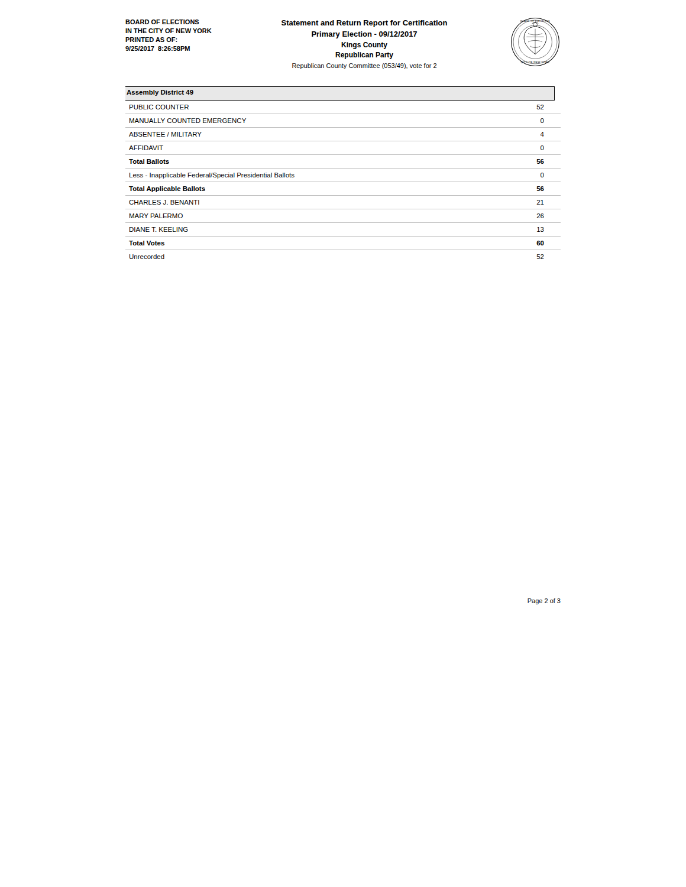BOARD OF ELECTIONS
IN THE CITY OF NEW YORK
PRINTED AS OF:
9/25/2017 8:26:58PM
Statement and Return Report for Certification
Primary Election - 09/12/2017
Kings County
Republican Party
Republican County Committee (053/49), vote for 2
CITY OF NEW YORK BOARD OF ELECTIONS
Assembly District 49
| PUBLIC COUNTER | 52 |
| MANUALLY COUNTED EMERGENCY | 0 |
| ABSENTEE / MILITARY | 4 |
| AFFIDAVIT | 0 |
| Total Ballots | 56 |
| Less - Inapplicable Federal/Special Presidential Ballots | 0 |
| Total Applicable Ballots | 56 |
| CHARLES J. BENANTI | 21 |
| MARY PALERMO | 26 |
| DIANE T. KEELING | 13 |
| Total Votes | 60 |
| Unrecorded | 52 |
Page 2 of 3